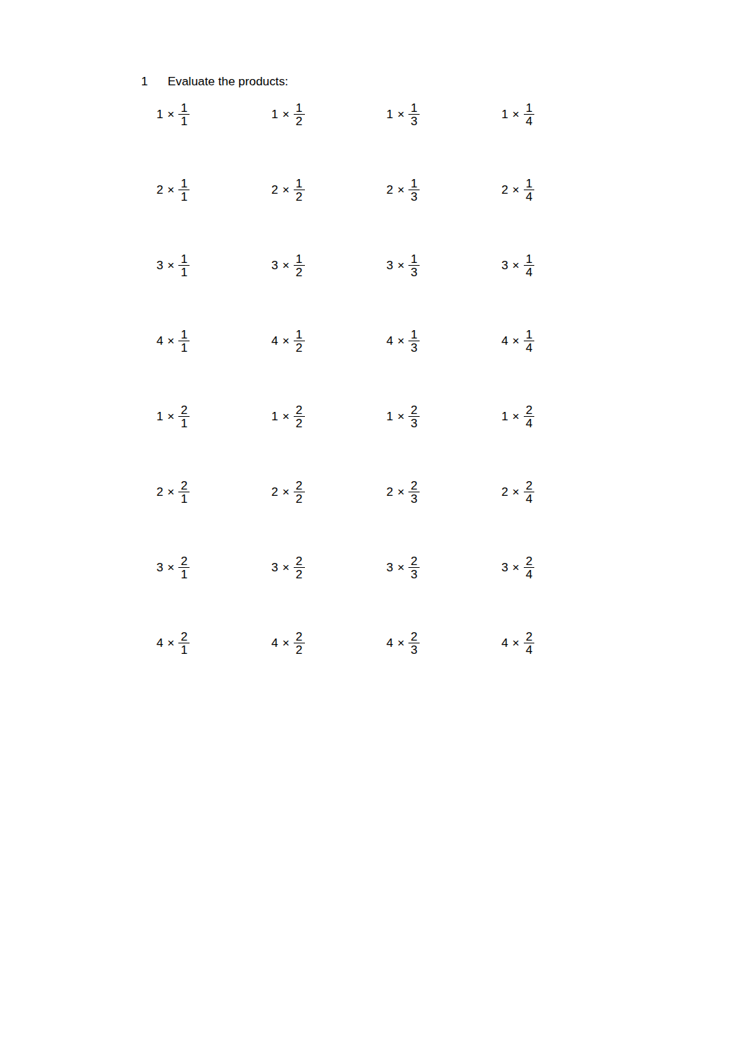1
Evaluate the products:
| 1 × 1 1 | 1 × 1 2 | 1 × 1 3 | 1 × 1 4 |
| 2 × 1 1 | 2 × 1 2 | 2 × 1 3 | 2 × 1 4 |
| 3 × 1 1 | 3 × 1 2 | 3 × 1 3 | 3 × 1 4 |
| 4 × 1 1 | 4 × 1 2 | 4 × 1 3 | 4 × 1 4 |
| 1 × 2 1 | 1 × 2 2 | 1 × 2 3 | 1 × 2 4 |
| 2 × 2 1 | 2 × 2 2 | 2 × 2 3 | 2 × 2 4 |
| 3 × 2 1 | 3 × 2 2 | 3 × 2 3 | 3 × 2 4 |
| 4 × 2 1 | 4 × 2 2 | 4 × 2 3 | 4 × 2 4 |